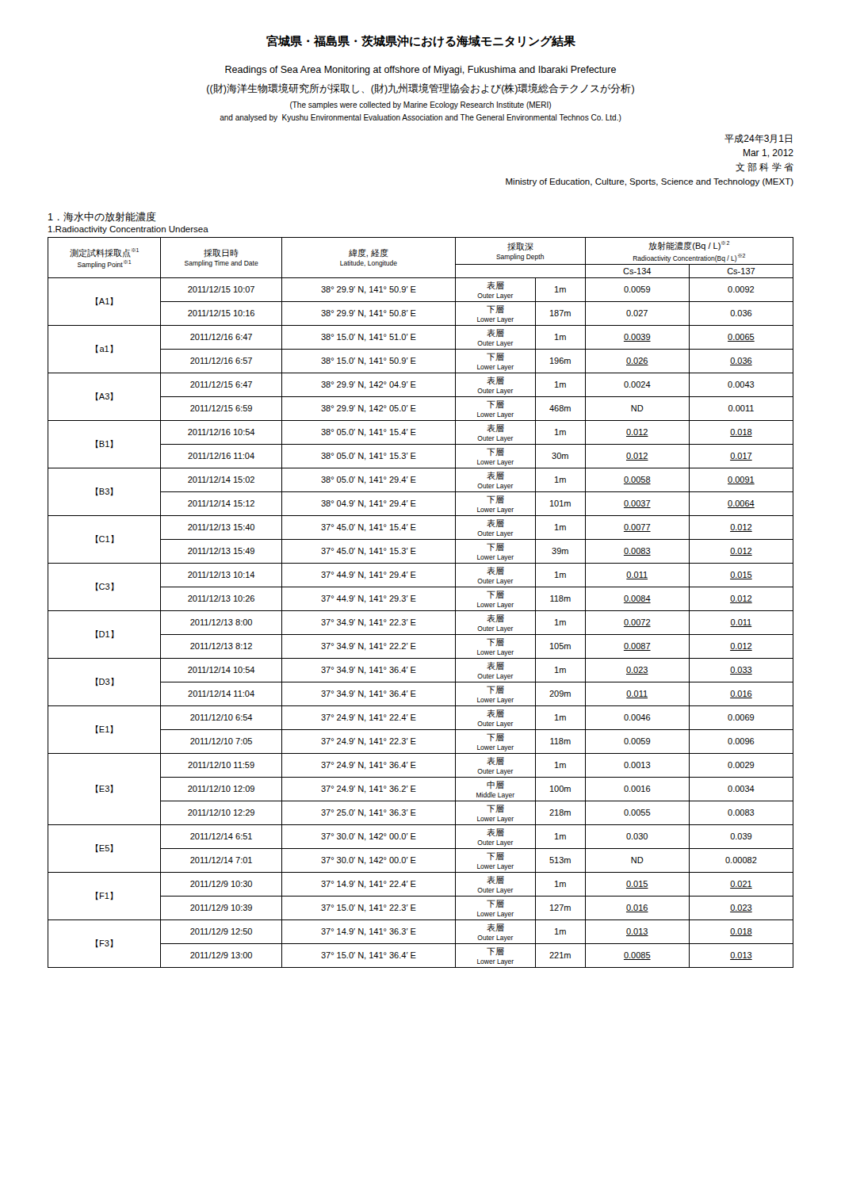宮城県・福島県・茨城県沖における海域モニタリング結果
Readings of Sea Area Monitoring at offshore of Miyagi, Fukushima and Ibaraki Prefecture
((財)海洋生物環境研究所が採取し、(財)九州環境管理協会および(株)環境総合テクノスが分析)
(The samples were collected by Marine Ecology Research Institute (MERI)
and analysed by Kyushu Environmental Evaluation Association and The General Environmental Technos Co. Ltd.)
平成24年3月1日
Mar 1, 2012
文 部 科 学 省
Ministry of Education, Culture, Sports, Science and Technology (MEXT)
1．海水中の放射能濃度
1.Radioactivity Concentration Undersea
| 測定試料採取点 ※1 Sampling Point ※1 | 採取日時 Sampling Time and Date | 緯度, 経度 Latitude, Longitude | 採取深 Sampling Depth | 放射能濃度(Bq / L) ※2 Radioactivity Concentration(Bq / L) ※2 |
| --- | --- | --- | --- | --- |
| | Cs-134 | Cs-137 |
| 【A1】 | 2011/12/15 10:07 | 38° 29.9′ N, 141° 50.9′ E | 表層 Outer Layer | 1m | 0.0059 | 0.0092 |
| 2011/12/15 10:16 | 38° 29.9′ N, 141° 50.8′ E | 下層 Lower Layer | 187m | 0.027 | 0.036 |
| 【a1】 | 2011/12/16 6:47 | 38° 15.0′ N, 141° 51.0′ E | 表層 Outer Layer | 1m | 0.0039 | 0.0065 |
| 2011/12/16 6:57 | 38° 15.0′ N, 141° 50.9′ E | 下層 Lower Layer | 196m | 0.026 | 0.036 |
| 【A3】 | 2011/12/15 6:47 | 38° 29.9′ N, 142° 04.9′ E | 表層 Outer Layer | 1m | 0.0024 | 0.0043 |
| 2011/12/15 6:59 | 38° 29.9′ N, 142° 05.0′ E | 下層 Lower Layer | 468m | ND | 0.0011 |
| 【B1】 | 2011/12/16 10:54 | 38° 05.0′ N, 141° 15.4′ E | 表層 Outer Layer | 1m | 0.012 | 0.018 |
| 2011/12/16 11:04 | 38° 05.0′ N, 141° 15.3′ E | 下層 Lower Layer | 30m | 0.012 | 0.017 |
| 【B3】 | 2011/12/14 15:02 | 38° 05.0′ N, 141° 29.4′ E | 表層 Outer Layer | 1m | 0.0058 | 0.0091 |
| 2011/12/14 15:12 | 38° 04.9′ N, 141° 29.4′ E | 下層 Lower Layer | 101m | 0.0037 | 0.0064 |
| 【C1】 | 2011/12/13 15:40 | 37° 45.0′ N, 141° 15.4′ E | 表層 Outer Layer | 1m | 0.0077 | 0.012 |
| 2011/12/13 15:49 | 37° 45.0′ N, 141° 15.3′ E | 下層 Lower Layer | 39m | 0.0083 | 0.012 |
| 【C3】 | 2011/12/13 10:14 | 37° 44.9′ N, 141° 29.4′ E | 表層 Outer Layer | 1m | 0.011 | 0.015 |
| 2011/12/13 10:26 | 37° 44.9′ N, 141° 29.3′ E | 下層 Lower Layer | 118m | 0.0084 | 0.012 |
| 【D1】 | 2011/12/13 8:00 | 37° 34.9′ N, 141° 22.3′ E | 表層 Outer Layer | 1m | 0.0072 | 0.011 |
| 2011/12/13 8:12 | 37° 34.9′ N, 141° 22.2′ E | 下層 Lower Layer | 105m | 0.0087 | 0.012 |
| 【D3】 | 2011/12/14 10:54 | 37° 34.9′ N, 141° 36.4′ E | 表層 Outer Layer | 1m | 0.023 | 0.033 |
| 2011/12/14 11:04 | 37° 34.9′ N, 141° 36.4′ E | 下層 Lower Layer | 209m | 0.011 | 0.016 |
| 【E1】 | 2011/12/10 6:54 | 37° 24.9′ N, 141° 22.4′ E | 表層 Outer Layer | 1m | 0.0046 | 0.0069 |
| 2011/12/10 7:05 | 37° 24.9′ N, 141° 22.3′ E | 下層 Lower Layer | 118m | 0.0059 | 0.0096 |
| 【E3】 | 2011/12/10 11:59 | 37° 24.9′ N, 141° 36.4′ E | 表層 Outer Layer | 1m | 0.0013 | 0.0029 |
| 2011/12/10 12:09 | 37° 24.9′ N, 141° 36.2′ E | 中層 Middle Layer | 100m | 0.0016 | 0.0034 |
| 2011/12/10 12:29 | 37° 25.0′ N, 141° 36.3′ E | 下層 Lower Layer | 218m | 0.0055 | 0.0083 |
| 【E5】 | 2011/12/14 6:51 | 37° 30.0′ N, 142° 00.0′ E | 表層 Outer Layer | 1m | 0.030 | 0.039 |
| 2011/12/14 7:01 | 37° 30.0′ N, 142° 00.0′ E | 下層 Lower Layer | 513m | ND | 0.00082 |
| 【F1】 | 2011/12/9 10:30 | 37° 14.9′ N, 141° 22.4′ E | 表層 Outer Layer | 1m | 0.015 | 0.021 |
| 2011/12/9 10:39 | 37° 15.0′ N, 141° 22.3′ E | 下層 Lower Layer | 127m | 0.016 | 0.023 |
| 【F3】 | 2011/12/9 12:50 | 37° 14.9′ N, 141° 36.3′ E | 表層 Outer Layer | 1m | 0.013 | 0.018 |
| 2011/12/9 13:00 | 37° 15.0′ N, 141° 36.4′ E | 下層 Lower Layer | 221m | 0.0085 | 0.013 |